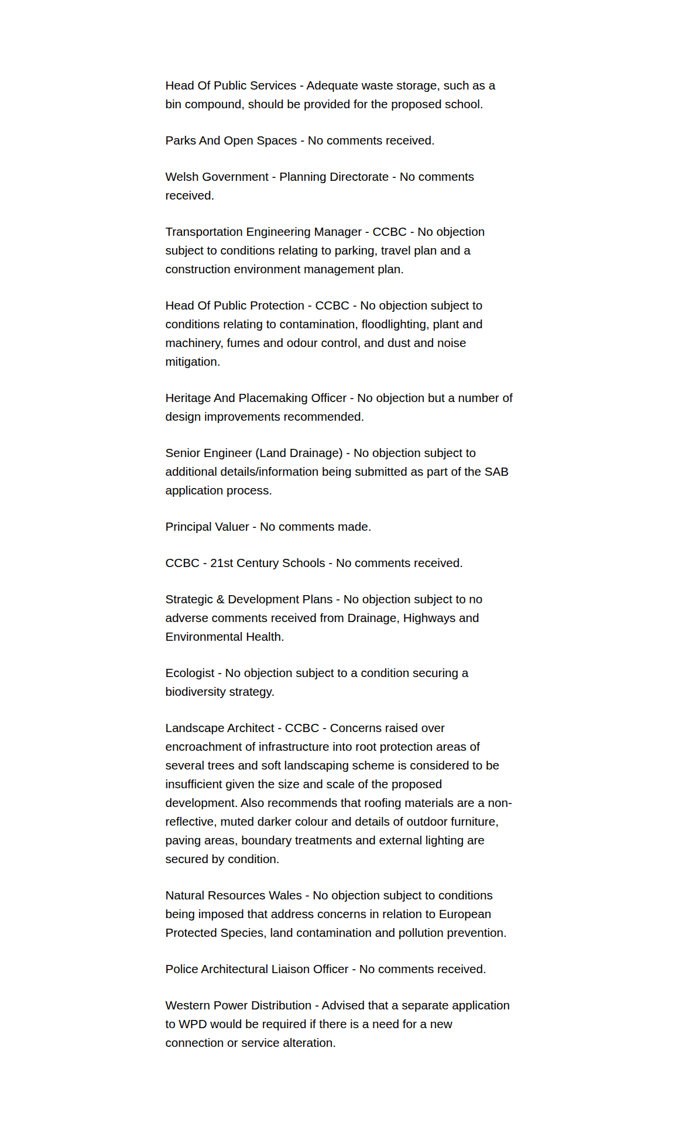Head Of Public Services - Adequate waste storage, such as a bin compound, should be provided for the proposed school.
Parks And Open Spaces - No comments received.
Welsh Government - Planning Directorate - No comments received.
Transportation Engineering Manager - CCBC - No objection subject to conditions relating to parking, travel plan and a construction environment management plan.
Head Of Public Protection - CCBC - No objection subject to conditions relating to contamination, floodlighting, plant and machinery, fumes and odour control, and dust and noise mitigation.
Heritage And Placemaking Officer - No objection but a number of design improvements recommended.
Senior Engineer (Land Drainage) - No objection subject to additional details/information being submitted as part of the SAB application process.
Principal Valuer - No comments made.
CCBC - 21st Century Schools - No comments received.
Strategic & Development Plans - No objection subject to no adverse comments received from Drainage, Highways and Environmental Health.
Ecologist - No objection subject to a condition securing a biodiversity strategy.
Landscape Architect - CCBC - Concerns raised over encroachment of infrastructure into root protection areas of several trees and soft landscaping scheme is considered to be insufficient given the size and scale of the proposed development. Also recommends that roofing materials are a non-reflective, muted darker colour and details of outdoor furniture, paving areas, boundary treatments and external lighting are secured by condition.
Natural Resources Wales - No objection subject to conditions being imposed that address concerns in relation to European Protected Species, land contamination and pollution prevention.
Police Architectural Liaison Officer - No comments received.
Western Power Distribution - Advised that a separate application to WPD would be required if there is a need for a new connection or service alteration.